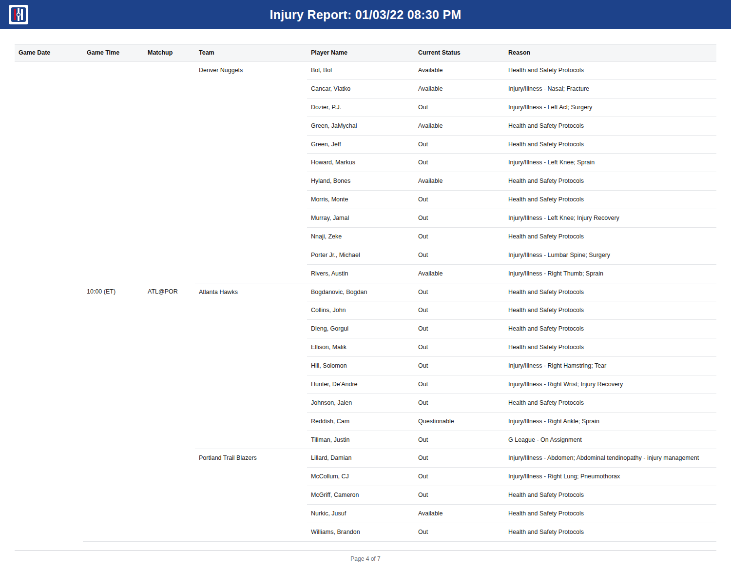Injury Report: 01/03/22 08:30 PM
| Game Date | Game Time | Matchup | Team | Player Name | Current Status | Reason |
| --- | --- | --- | --- | --- | --- | --- |
| | | | Denver Nuggets | Bol, Bol | Available | Health and Safety Protocols |
| | | | Cancar, Vlatko | Available | Injury/Illness - Nasal; Fracture |
| | | | Dozier, P.J. | Out | Injury/Illness - Left Acl; Surgery |
| | | | Green, JaMychal | Available | Health and Safety Protocols |
| | | | Green, Jeff | Out | Health and Safety Protocols |
| | | | Howard, Markus | Out | Injury/Illness - Left Knee; Sprain |
| | | | Hyland, Bones | Available | Health and Safety Protocols |
| | | | Morris, Monte | Out | Health and Safety Protocols |
| | | | Murray, Jamal | Out | Injury/Illness - Left Knee; Injury Recovery |
| | | | Nnaji, Zeke | Out | Health and Safety Protocols |
| | | | Porter Jr., Michael | Out | Injury/Illness - Lumbar Spine; Surgery |
| | | | Rivers, Austin | Available | Injury/Illness - Right Thumb; Sprain |
| | 10:00 (ET) | ATL@POR | Atlanta Hawks | Bogdanovic, Bogdan | Out | Health and Safety Protocols |
| | Collins, John | Out | Health and Safety Protocols |
| | Dieng, Gorgui | Out | Health and Safety Protocols |
| | Ellison, Malik | Out | Health and Safety Protocols |
| | Hill, Solomon | Out | Injury/Illness - Right Hamstring; Tear |
| | Hunter, De'Andre | Out | Injury/Illness - Right Wrist; Injury Recovery |
| | Johnson, Jalen | Out | Health and Safety Protocols |
| | Reddish, Cam | Questionable | Injury/Illness - Right Ankle; Sprain |
| | Tillman, Justin | Out | G League - On Assignment |
| | Portland Trail Blazers | Lillard, Damian | Out | Injury/Illness - Abdomen; Abdominal tendinopathy - injury management |
| | McCollum, CJ | Out | Injury/Illness - Right Lung; Pneumothorax |
| | McGriff, Cameron | Out | Health and Safety Protocols |
| | Nurkic, Jusuf | Available | Health and Safety Protocols |
| | Williams, Brandon | Out | Health and Safety Protocols |
Page 4 of 7